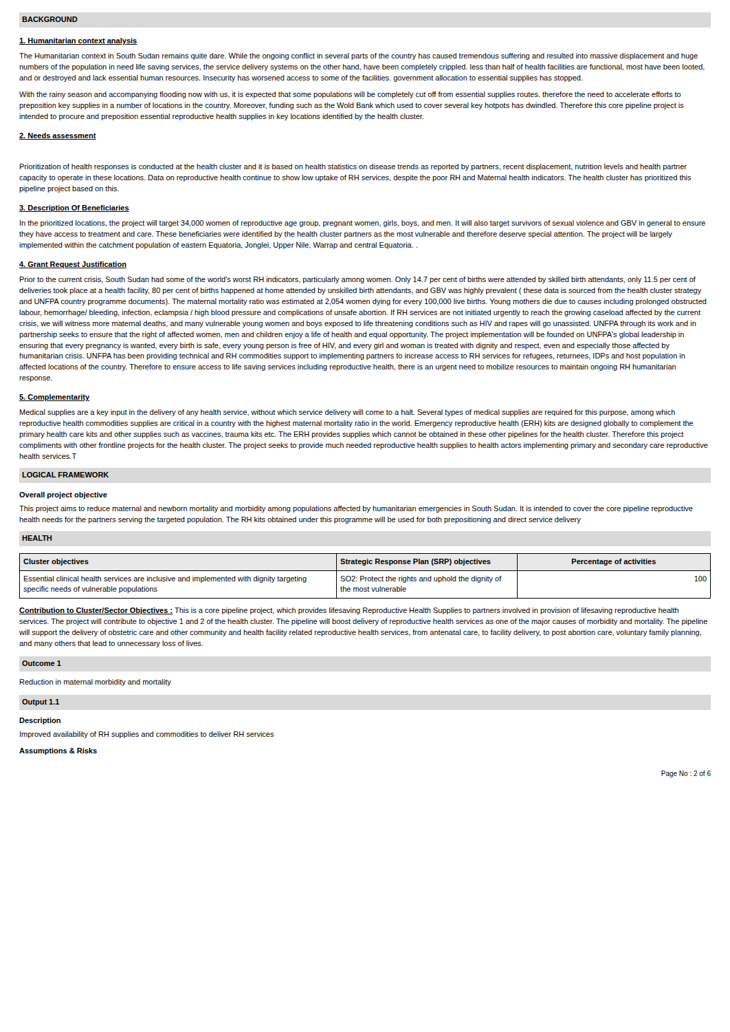BACKGROUND
1. Humanitarian context analysis
The Humanitarian context in South Sudan remains quite dare. While the ongoing conflict in several parts of the country has caused tremendous suffering and resulted into massive displacement and huge numbers of the population in need life saving services, the service delivery systems on the other hand, have been completely crippled. less than half of health facilities are functional, most have been looted, and or destroyed and lack essential human resources. Insecurity has worsened access to some of the facilities. government allocation to essential supplies has stopped.
With the rainy season and accompanying flooding now with us, it is expected that some populations will be completely cut off from essential supplies routes. therefore the need to accelerate efforts to preposition key supplies in a number of locations in the country. Moreover, funding such as the Wold Bank which used to cover several key hotpots has dwindled. Therefore this core pipeline project is intended to procure and preposition essential reproductive health supplies in key locations identified by the health cluster.
2. Needs assessment
Prioritization of health responses is conducted at the health cluster and it is based on health statistics on disease trends as reported by partners, recent displacement, nutrition levels and health partner capacity to operate in these locations. Data on reproductive health continue to show low uptake of RH services, despite the poor RH and Maternal health indicators. The health cluster has prioritized this pipeline project based on this.
3. Description Of Beneficiaries
In the prioritized locations, the project will target 34,000 women of reproductive age group, pregnant women, girls, boys, and men. It will also target survivors of sexual violence and GBV in general to ensure they have access to treatment and care. These beneficiaries were identified by the health cluster partners as the most vulnerable and therefore deserve special attention. The project will be largely implemented within the catchment population of eastern Equatoria, Jonglei, Upper Nile, Warrap and central Equatoria. .
4. Grant Request Justification
Prior to the current crisis, South Sudan had some of the world's worst RH indicators, particularly among women. Only 14.7 per cent of births were attended by skilled birth attendants, only 11.5 per cent of deliveries took place at a health facility, 80 per cent of births happened at home attended by unskilled birth attendants, and GBV was highly prevalent ( these data is sourced from the health cluster strategy and UNFPA country programme documents). The maternal mortality ratio was estimated at 2,054 women dying for every 100,000 live births. Young mothers die due to causes including prolonged obstructed labour, hemorrhage/ bleeding, infection, eclampsia / high blood pressure and complications of unsafe abortion. If RH services are not initiated urgently to reach the growing caseload affected by the current crisis, we will witness more maternal deaths, and many vulnerable young women and boys exposed to life threatening conditions such as HIV and rapes will go unassisted. UNFPA through its work and in partnership seeks to ensure that the right of affected women, men and children enjoy a life of health and equal opportunity. The project implementation will be founded on UNFPA's global leadership in ensuring that every pregnancy is wanted, every birth is safe, every young person is free of HIV, and every girl and woman is treated with dignity and respect, even and especially those affected by humanitarian crisis. UNFPA has been providing technical and RH commodities support to implementing partners to increase access to RH services for refugees, returnees, IDPs and host population in affected locations of the country. Therefore to ensure access to life saving services including reproductive health, there is an urgent need to mobilize resources to maintain ongoing RH humanitarian response.
5. Complementarity
Medical supplies are a key input in the delivery of any health service, without which service delivery will come to a halt. Several types of medical supplies are required for this purpose, among which reproductive health commodities supplies are critical in a country with the highest maternal mortality ratio in the world. Emergency reproductive health (ERH) kits are designed globally to complement the primary health care kits and other supplies such as vaccines, trauma kits etc. The ERH provides supplies which cannot be obtained in these other pipelines for the health cluster. Therefore this project compliments with other frontline projects for the health cluster. The project seeks to provide much needed reproductive health supplies to health actors implementing primary and secondary care reproductive health services.T
LOGICAL FRAMEWORK
Overall project objective
This project aims to reduce maternal and newborn mortality and morbidity among populations affected by humanitarian emergencies in South Sudan. It is intended to cover the core pipeline reproductive health needs for the partners serving the targeted population. The RH kits obtained under this programme will be used for both prepositioning and direct service delivery
HEALTH
| Cluster objectives | Strategic Response Plan (SRP) objectives | Percentage of activities |
| --- | --- | --- |
| Essential clinical health services are inclusive and implemented with dignity targeting specific needs of vulnerable populations | SO2: Protect the rights and uphold the dignity of the most vulnerable | 100 |
Contribution to Cluster/Sector Objectives : This is a core pipeline project, which provides lifesaving Reproductive Health Supplies to partners involved in provision of lifesaving reproductive health services. The project will contribute to objective 1 and 2 of the health cluster. The pipeline will boost delivery of reproductive health services as one of the major causes of morbidity and mortality. The pipeline will support the delivery of obstetric care and other community and health facility related reproductive health services, from antenatal care, to facility delivery, to post abortion care, voluntary family planning, and many others that lead to unnecessary loss of lives.
Outcome 1
Reduction in maternal morbidity and mortality
Output 1.1
Description
Improved availability of RH supplies and commodities to deliver RH services
Assumptions & Risks
Page No : 2 of 6